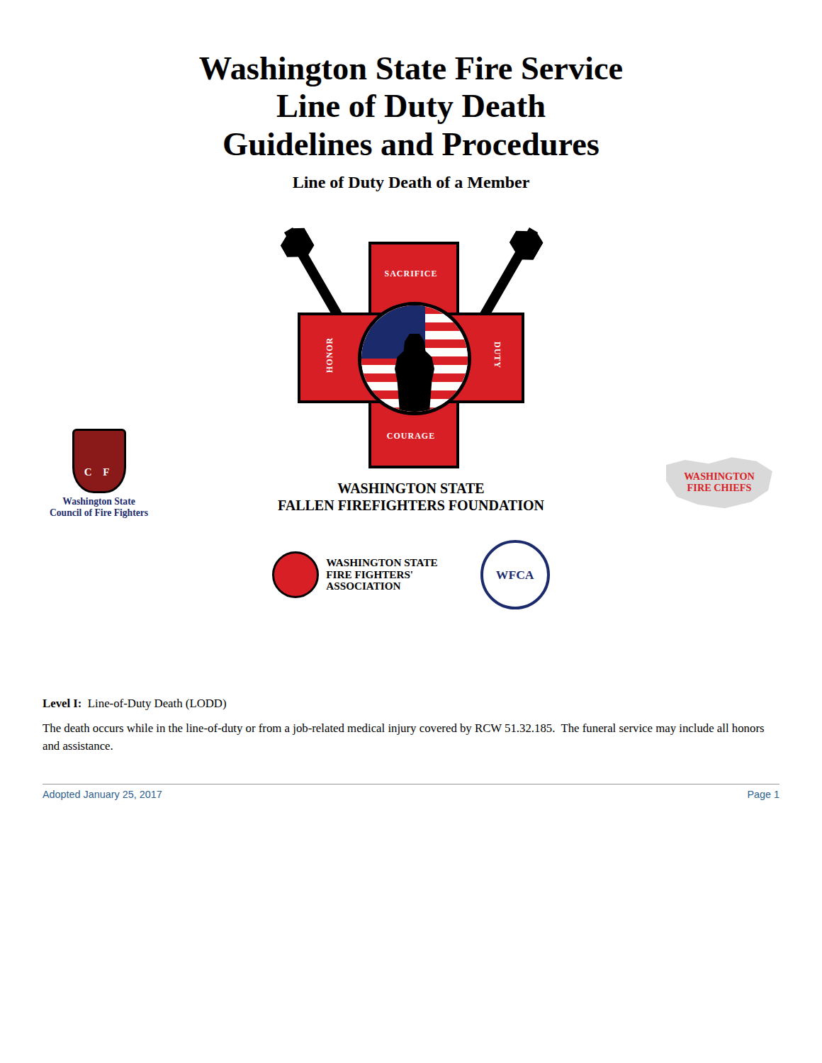Washington State Fire Service
Line of Duty Death
Guidelines and Procedures
Line of Duty Death of a Member
SACRIFICE COURAGE HONOR DUTY
WASHINGTON STATE
FALLEN FIREFIGHTERS FOUNDATION
Washington State
Council of Fire Fighters
WASHINGTON
FIRE CHIEFS
WASHINGTON STATE
FIRE FIGHTERS'
ASSOCIATION
WFCA
Level I: Line-of-Duty Death (LODD)
The death occurs while in the line-of-duty or from a job-related medical injury covered by RCW 51.32.185. The funeral service may include all honors and assistance.
Adopted January 25, 2017 Page 1